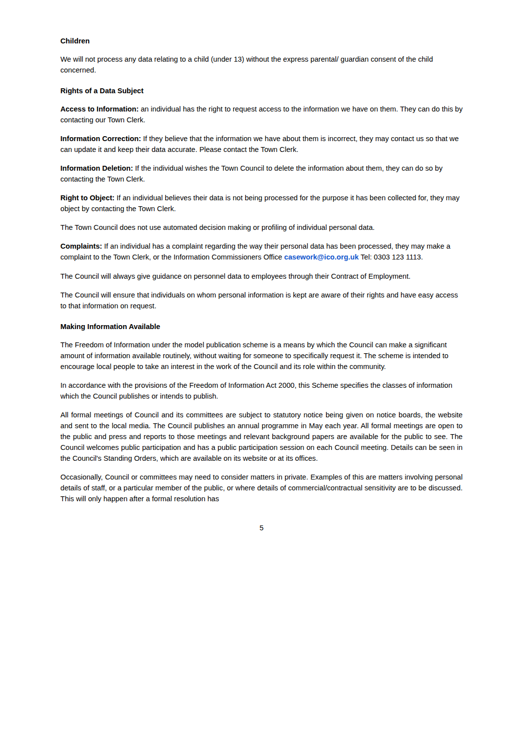Children
We will not process any data relating to a child (under 13) without the express parental/ guardian consent of the child concerned.
Rights of a Data Subject
Access to Information: an individual has the right to request access to the information we have on them. They can do this by contacting our Town Clerk.
Information Correction: If they believe that the information we have about them is incorrect, they may contact us so that we can update it and keep their data accurate. Please contact the Town Clerk.
Information Deletion: If the individual wishes the Town Council to delete the information about them, they can do so by contacting the Town Clerk.
Right to Object: If an individual believes their data is not being processed for the purpose it has been collected for, they may object by contacting the Town Clerk.
The Town Council does not use automated decision making or profiling of individual personal data.
Complaints: If an individual has a complaint regarding the way their personal data has been processed, they may make a complaint to the Town Clerk, or the Information Commissioners Office casework@ico.org.uk Tel: 0303 123 1113.
The Council will always give guidance on personnel data to employees through their Contract of Employment.
The Council will ensure that individuals on whom personal information is kept are aware of their rights and have easy access to that information on request.
Making Information Available
The Freedom of Information under the model publication scheme is a means by which the Council can make a significant amount of information available routinely, without waiting for someone to specifically request it. The scheme is intended to encourage local people to take an interest in the work of the Council and its role within the community.
In accordance with the provisions of the Freedom of Information Act 2000, this Scheme specifies the classes of information which the Council publishes or intends to publish.
All formal meetings of Council and its committees are subject to statutory notice being given on notice boards, the website and sent to the local media. The Council publishes an annual programme in May each year. All formal meetings are open to the public and press and reports to those meetings and relevant background papers are available for the public to see. The Council welcomes public participation and has a public participation session on each Council meeting. Details can be seen in the Council's Standing Orders, which are available on its website or at its offices.
Occasionally, Council or committees may need to consider matters in private. Examples of this are matters involving personal details of staff, or a particular member of the public, or where details of commercial/contractual sensitivity are to be discussed. This will only happen after a formal resolution has
5